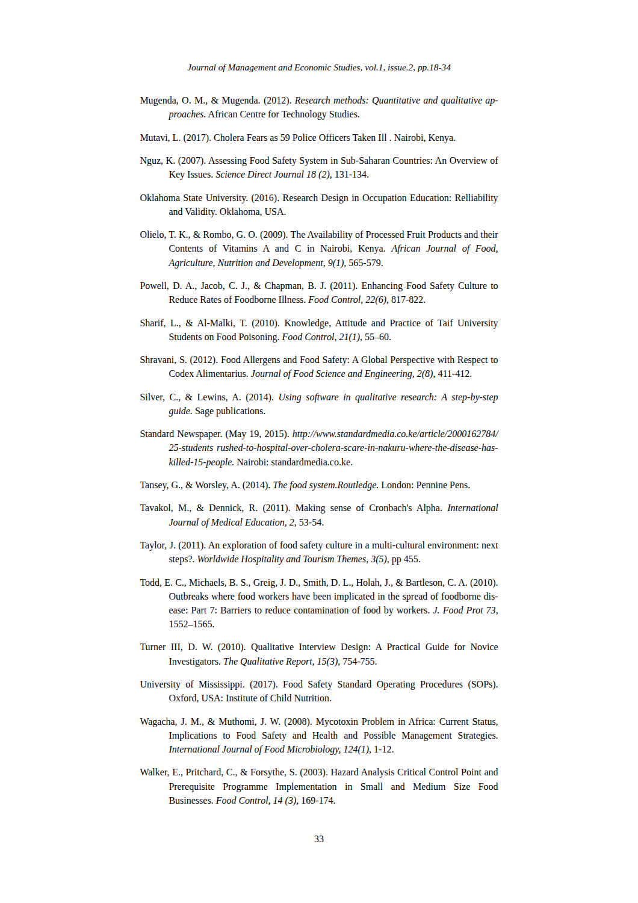Journal of Management and Economic Studies, vol.1, issue.2, pp.18-34
Mugenda, O. M., & Mugenda. (2012). Research methods: Quantitative and qualitative approaches. African Centre for Technology Studies.
Mutavi, L. (2017). Cholera Fears as 59 Police Officers Taken Ill . Nairobi, Kenya.
Nguz, K. (2007). Assessing Food Safety System in Sub-Saharan Countries: An Overview of Key Issues. Science Direct Journal 18 (2), 131-134.
Oklahoma State University. (2016). Research Design in Occupation Education: Relliability and Validity. Oklahoma, USA.
Olielo, T. K., & Rombo, G. O. (2009). The Availability of Processed Fruit Products and their Contents of Vitamins A and C in Nairobi, Kenya. African Journal of Food, Agriculture, Nutrition and Development, 9(1), 565-579.
Powell, D. A., Jacob, C. J., & Chapman, B. J. (2011). Enhancing Food Safety Culture to Reduce Rates of Foodborne Illness. Food Control, 22(6), 817-822.
Sharif, L., & Al-Malki, T. (2010). Knowledge, Attitude and Practice of Taif University Students on Food Poisoning. Food Control, 21(1), 55–60.
Shravani, S. (2012). Food Allergens and Food Safety: A Global Perspective with Respect to Codex Alimentarius. Journal of Food Science and Engineering, 2(8), 411-412.
Silver, C., & Lewins, A. (2014). Using software in qualitative research: A step-by-step guide. Sage publications.
Standard Newspaper. (May 19, 2015). http://www.standardmedia.co.ke/article/2000162784/25-students rushed-to-hospital-over-cholera-scare-in-nakuru-where-the-disease-has-killed-15-people. Nairobi: standardmedia.co.ke.
Tansey, G., & Worsley, A. (2014). The food system.Routledge. London: Pennine Pens.
Tavakol, M., & Dennick, R. (2011). Making sense of Cronbach's Alpha. International Journal of Medical Education, 2, 53-54.
Taylor, J. (2011). An exploration of food safety culture in a multi-cultural environment: next steps?. Worldwide Hospitality and Tourism Themes, 3(5), pp 455.
Todd, E. C., Michaels, B. S., Greig, J. D., Smith, D. L., Holah, J., & Bartleson, C. A. (2010). Outbreaks where food workers have been implicated in the spread of foodborne disease: Part 7: Barriers to reduce contamination of food by workers. J. Food Prot 73, 1552–1565.
Turner III, D. W. (2010). Qualitative Interview Design: A Practical Guide for Novice Investigators. The Qualitative Report, 15(3), 754-755.
University of Mississippi. (2017). Food Safety Standard Operating Procedures (SOPs). Oxford, USA: Institute of Child Nutrition.
Wagacha, J. M., & Muthomi, J. W. (2008). Mycotoxin Problem in Africa: Current Status, Implications to Food Safety and Health and Possible Management Strategies. International Journal of Food Microbiology, 124(1), 1-12.
Walker, E., Pritchard, C., & Forsythe, S. (2003). Hazard Analysis Critical Control Point and Prerequisite Programme Implementation in Small and Medium Size Food Businesses. Food Control, 14 (3), 169-174.
33